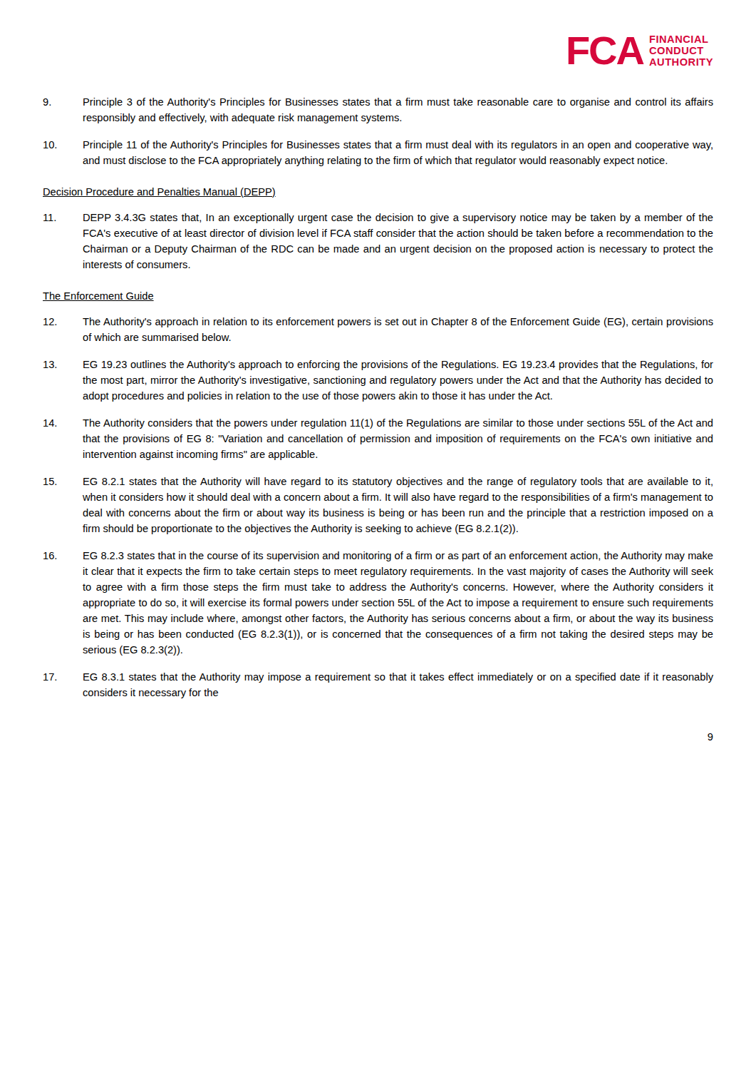FCA FINANCIAL
CONDUCT
AUTHORITY
9. Principle 3 of the Authority's Principles for Businesses states that a firm must take reasonable care to organise and control its affairs responsibly and effectively, with adequate risk management systems.
10. Principle 11 of the Authority's Principles for Businesses states that a firm must deal with its regulators in an open and cooperative way, and must disclose to the FCA appropriately anything relating to the firm of which that regulator would reasonably expect notice.
Decision Procedure and Penalties Manual (DEPP)
11. DEPP 3.4.3G states that, In an exceptionally urgent case the decision to give a supervisory notice may be taken by a member of the FCA's executive of at least director of division level if FCA staff consider that the action should be taken before a recommendation to the Chairman or a Deputy Chairman of the RDC can be made and an urgent decision on the proposed action is necessary to protect the interests of consumers.
The Enforcement Guide
12. The Authority's approach in relation to its enforcement powers is set out in Chapter 8 of the Enforcement Guide (EG), certain provisions of which are summarised below.
13. EG 19.23 outlines the Authority's approach to enforcing the provisions of the Regulations. EG 19.23.4 provides that the Regulations, for the most part, mirror the Authority's investigative, sanctioning and regulatory powers under the Act and that the Authority has decided to adopt procedures and policies in relation to the use of those powers akin to those it has under the Act.
14. The Authority considers that the powers under regulation 11(1) of the Regulations are similar to those under sections 55L of the Act and that the provisions of EG 8: "Variation and cancellation of permission and imposition of requirements on the FCA's own initiative and intervention against incoming firms" are applicable.
15. EG 8.2.1 states that the Authority will have regard to its statutory objectives and the range of regulatory tools that are available to it, when it considers how it should deal with a concern about a firm. It will also have regard to the responsibilities of a firm's management to deal with concerns about the firm or about way its business is being or has been run and the principle that a restriction imposed on a firm should be proportionate to the objectives the Authority is seeking to achieve (EG 8.2.1(2)).
16. EG 8.2.3 states that in the course of its supervision and monitoring of a firm or as part of an enforcement action, the Authority may make it clear that it expects the firm to take certain steps to meet regulatory requirements. In the vast majority of cases the Authority will seek to agree with a firm those steps the firm must take to address the Authority's concerns. However, where the Authority considers it appropriate to do so, it will exercise its formal powers under section 55L of the Act to impose a requirement to ensure such requirements are met. This may include where, amongst other factors, the Authority has serious concerns about a firm, or about the way its business is being or has been conducted (EG 8.2.3(1)), or is concerned that the consequences of a firm not taking the desired steps may be serious (EG 8.2.3(2)).
17. EG 8.3.1 states that the Authority may impose a requirement so that it takes effect immediately or on a specified date if it reasonably considers it necessary for the
9